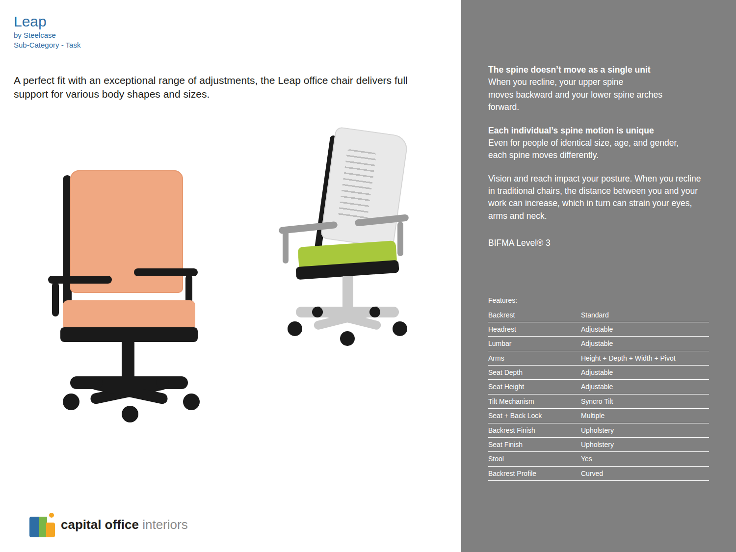Leap
by Steelcase
Sub-Category - Task
A perfect fit with an exceptional range of adjustments, the Leap office chair delivers full support for various body shapes and sizes.
capital office interiors
The spine doesn’t move as a single unit
When you recline, your upper spine
moves backward and your lower spine arches
forward.
Each individual’s spine motion is unique
Even for people of identical size, age, and gender,
each spine moves differently.
Vision and reach impact your posture. When you recline in traditional chairs, the distance between you and your work can increase, which in turn can strain your eyes, arms and neck.
BIFMA Level® 3
Features:
| Backrest | Standard |
| Headrest | Adjustable |
| Lumbar | Adjustable |
| Arms | Height + Depth + Width + Pivot |
| Seat Depth | Adjustable |
| Seat Height | Adjustable |
| Tilt Mechanism | Syncro Tilt |
| Seat + Back Lock | Multiple |
| Backrest Finish | Upholstery |
| Seat Finish | Upholstery |
| Stool | Yes |
| Backrest Profile | Curved |